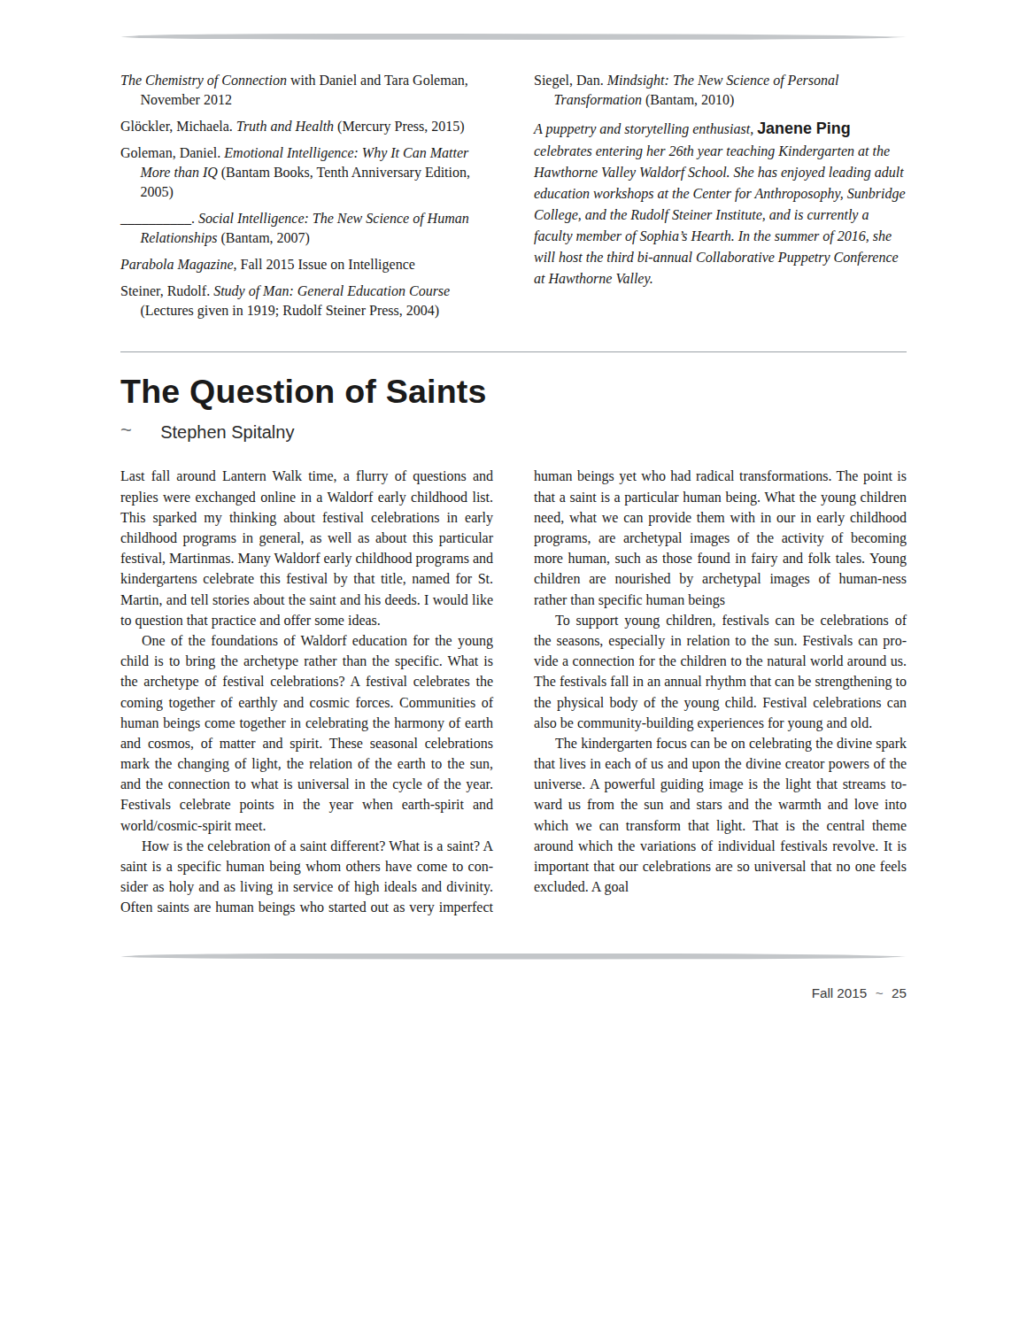The Chemistry of Connection with Daniel and Tara Goleman, November 2012
Glöckler, Michaela. Truth and Health (Mercury Press, 2015)
Goleman, Daniel. Emotional Intelligence: Why It Can Matter More than IQ (Bantam Books, Tenth Anniversary Edition, 2005)
__________. Social Intelligence: The New Science of Human Relationships (Bantam, 2007)
Parabola Magazine, Fall 2015 Issue on Intelligence
Steiner, Rudolf. Study of Man: General Education Course (Lectures given in 1919; Rudolf Steiner Press, 2004)
Siegel, Dan. Mindsight: The New Science of Personal Transformation (Bantam, 2010)
A puppetry and storytelling enthusiast, Janene Ping celebrates entering her 26th year teaching Kindergarten at the Hawthorne Valley Waldorf School. She has enjoyed leading adult education workshops at the Center for Anthroposophy, Sunbridge College, and the Rudolf Steiner Institute, and is currently a faculty member of Sophia’s Hearth. In the summer of 2016, she will host the third bi-annual Collaborative Puppetry Conference at Hawthorne Valley.
The Question of Saints
~Stephen Spitalny
Last fall around Lantern Walk time, a flurry of questions and replies were exchanged online in a Waldorf early childhood list. This sparked my thinking about festival celebrations in early childhood programs in general, as well as about this particular festival, Martinmas. Many Waldorf early childhood programs and kindergartens celebrate this festival by that title, named for St. Martin, and tell stories about the saint and his deeds. I would like to question that practice and offer some ideas.
One of the foundations of Waldorf education for the young child is to bring the archetype rather than the specific. What is the archetype of festival celebrations? A festival celebrates the coming together of earthly and cosmic forces. Communities of human beings come together in celebrating the harmony of earth and cosmos, of matter and spirit. These seasonal celebrations mark the changing of light, the relation of the earth to the sun, and the connection to what is universal in the cycle of the year. Festivals celebrate points in the year when earth-spirit and world/cosmic-spirit meet.
How is the celebration of a saint different? What is a saint? A saint is a specific human being whom others have come to consider as holy and as living in service of high ideals and divinity. Often saints are human beings who started out as very imperfect human beings yet who had radical transformations. The point is that a saint is a particular human being. What the young children need, what we can provide them with in our in early childhood programs, are archetypal images of the activity of becoming more human, such as those found in fairy and folk tales. Young children are nourished by archetypal images of human-ness rather than specific human beings
To support young children, festivals can be celebrations of the seasons, especially in relation to the sun. Festivals can provide a connection for the children to the natural world around us. The festivals fall in an annual rhythm that can be strengthening to the physical body of the young child. Festival celebrations can also be community-building experiences for young and old.
The kindergarten focus can be on celebrating the divine spark that lives in each of us and upon the divine creator powers of the universe. A powerful guiding image is the light that streams toward us from the sun and stars and the warmth and love into which we can transform that light. That is the central theme around which the variations of individual festivals revolve. It is important that our celebrations are so universal that no one feels excluded. A goal
Fall 2015 ~ 25